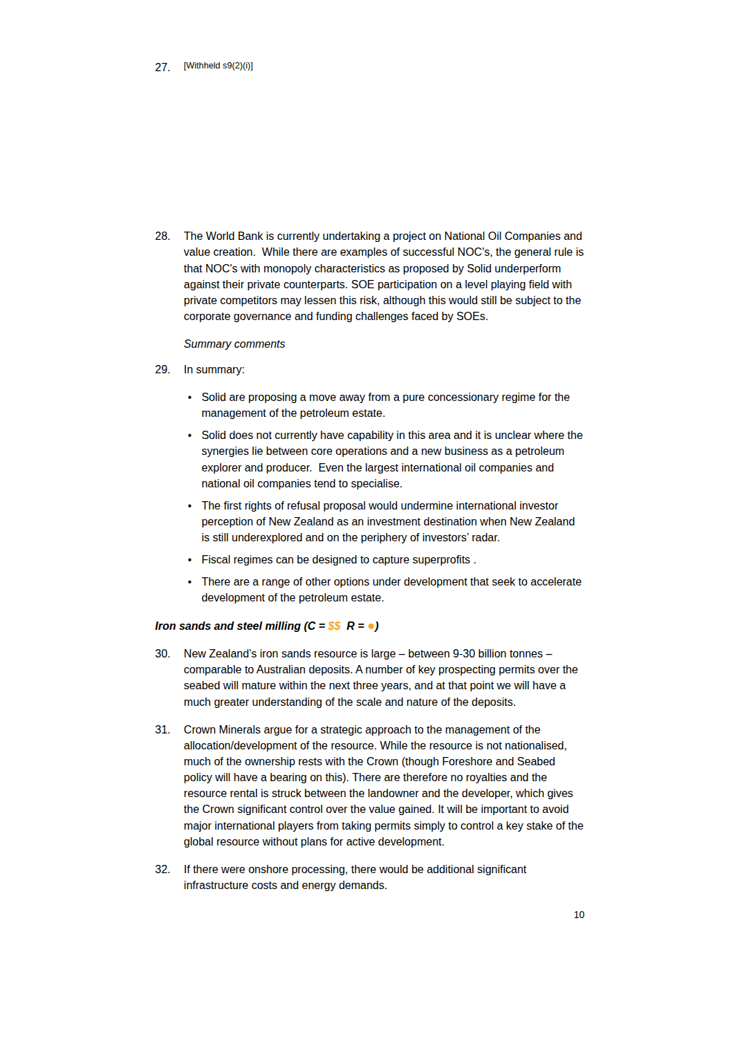27.
[Withheld s9(2)(i)]
28.
The World Bank is currently undertaking a project on National Oil Companies and value creation. While there are examples of successful NOC's, the general rule is that NOC's with monopoly characteristics as proposed by Solid underperform against their private counterparts. SOE participation on a level playing field with private competitors may lessen this risk, although this would still be subject to the corporate governance and funding challenges faced by SOEs.
Summary comments
29.
In summary:
Solid are proposing a move away from a pure concessionary regime for the management of the petroleum estate.
Solid does not currently have capability in this area and it is unclear where the synergies lie between core operations and a new business as a petroleum explorer and producer. Even the largest international oil companies and national oil companies tend to specialise.
The first rights of refusal proposal would undermine international investor perception of New Zealand as an investment destination when New Zealand is still underexplored and on the periphery of investors’ radar.
Fiscal regimes can be designed to capture superprofits .
There are a range of other options under development that seek to accelerate development of the petroleum estate.
Iron sands and steel milling (C = $$ R = ●)
30.
New Zealand’s iron sands resource is large – between 9-30 billion tonnes – comparable to Australian deposits. A number of key prospecting permits over the seabed will mature within the next three years, and at that point we will have a much greater understanding of the scale and nature of the deposits.
31.
Crown Minerals argue for a strategic approach to the management of the allocation/development of the resource. While the resource is not nationalised, much of the ownership rests with the Crown (though Foreshore and Seabed policy will have a bearing on this). There are therefore no royalties and the resource rental is struck between the landowner and the developer, which gives the Crown significant control over the value gained. It will be important to avoid major international players from taking permits simply to control a key stake of the global resource without plans for active development.
32.
If there were onshore processing, there would be additional significant infrastructure costs and energy demands.
10